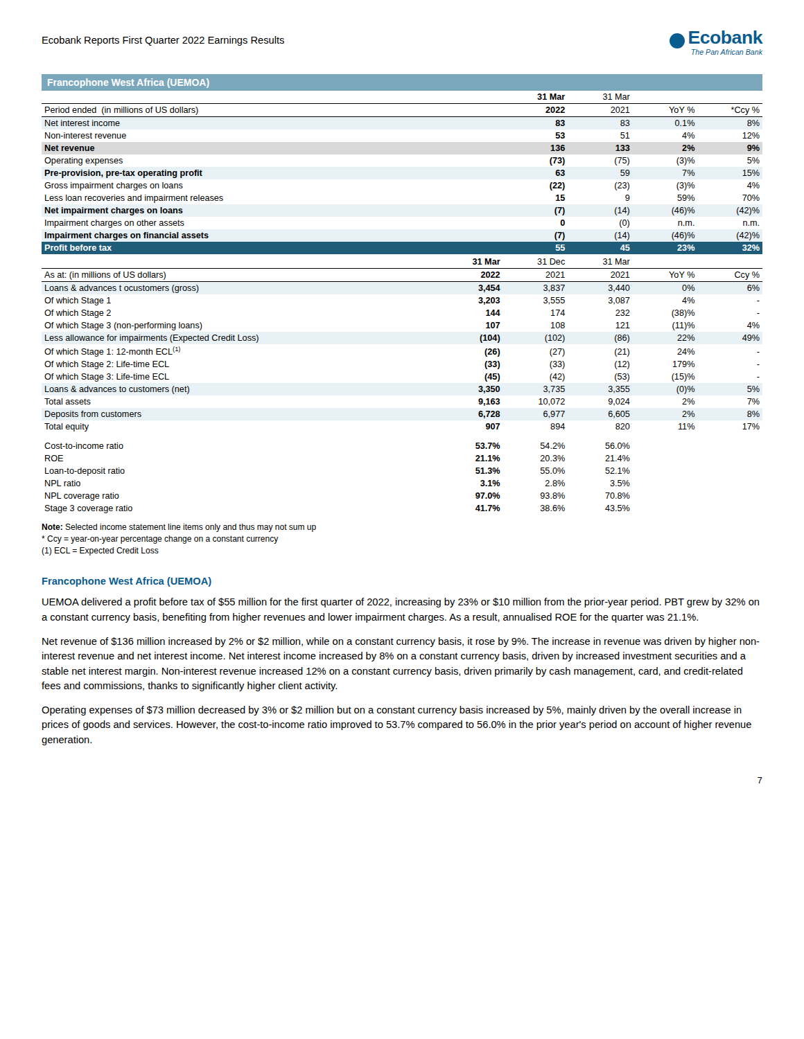Ecobank Reports First Quarter 2022 Earnings Results
Ecobank
The Pan African Bank
Francophone West Africa (UEMOA)
| | 31 Mar | 31 Mar | | |
| Period ended (in millions of US dollars) | 2022 | 2021 | YoY % | *Ccy % |
| Net interest income | 83 | 83 | 0.1% | 8% |
| Non-interest revenue | 53 | 51 | 4% | 12% |
| Net revenue | 136 | 133 | 2% | 9% |
| Operating expenses | (73) | (75) | (3)% | 5% |
| Pre-provision, pre-tax operating profit | 63 | 59 | 7% | 15% |
| Gross impairment charges on loans | (22) | (23) | (3)% | 4% |
| Less loan recoveries and impairment releases | 15 | 9 | 59% | 70% |
| Net impairment charges on loans | (7) | (14) | (46)% | (42)% |
| Impairment charges on other assets | 0 | (0) | n.m. | n.m. |
| Impairment charges on financial assets | (7) | (14) | (46)% | (42)% |
| Profit before tax | 55 | 45 | 23% | 32% |
| | 31 Mar | 31 Dec | 31 Mar | | |
| As at: (in millions of US dollars) | 2022 | 2021 | 2021 | YoY % | Ccy % |
| Loans & advances t ocustomers (gross) | 3,454 | 3,837 | 3,440 | 0% | 6% |
| Of which Stage 1 | 3,203 | 3,555 | 3,087 | 4% | - |
| Of which Stage 2 | 144 | 174 | 232 | (38)% | - |
| Of which Stage 3 (non-performing loans) | 107 | 108 | 121 | (11)% | 4% |
| Less allowance for impairments (Expected Credit Loss) | (104) | (102) | (86) | 22% | 49% |
| Of which Stage 1: 12-month ECL (1) | (26) | (27) | (21) | 24% | - |
| Of which Stage 2: Life-time ECL | (33) | (33) | (12) | 179% | - |
| Of which Stage 3: Life-time ECL | (45) | (42) | (53) | (15)% | - |
| Loans & advances to customers (net) | 3,350 | 3,735 | 3,355 | (0)% | 5% |
| Total assets | 9,163 | 10,072 | 9,024 | 2% | 7% |
| Deposits from customers | 6,728 | 6,977 | 6,605 | 2% | 8% |
| Total equity | 907 | 894 | 820 | 11% | 17% |
| Cost-to-income ratio | 53.7% | 54.2% | 56.0% | | |
| ROE | 21.1% | 20.3% | 21.4% | | |
| Loan-to-deposit ratio | 51.3% | 55.0% | 52.1% | | |
| NPL ratio | 3.1% | 2.8% | 3.5% | | |
| NPL coverage ratio | 97.0% | 93.8% | 70.8% | | |
| Stage 3 coverage ratio | 41.7% | 38.6% | 43.5% | | |
Note: Selected income statement line items only and thus may not sum up
* Ccy = year-on-year percentage change on a constant currency
(1) ECL = Expected Credit Loss
Francophone West Africa (UEMOA)
UEMOA delivered a profit before tax of $55 million for the first quarter of 2022, increasing by 23% or $10 million from the prior-year period. PBT grew by 32% on a constant currency basis, benefiting from higher revenues and lower impairment charges. As a result, annualised ROE for the quarter was 21.1%.
Net revenue of $136 million increased by 2% or $2 million, while on a constant currency basis, it rose by 9%. The increase in revenue was driven by higher non-interest revenue and net interest income. Net interest income increased by 8% on a constant currency basis, driven by increased investment securities and a stable net interest margin. Non-interest revenue increased 12% on a constant currency basis, driven primarily by cash management, card, and credit-related fees and commissions, thanks to significantly higher client activity.
Operating expenses of $73 million decreased by 3% or $2 million but on a constant currency basis increased by 5%, mainly driven by the overall increase in prices of goods and services. However, the cost-to-income ratio improved to 53.7% compared to 56.0% in the prior year's period on account of higher revenue generation.
7